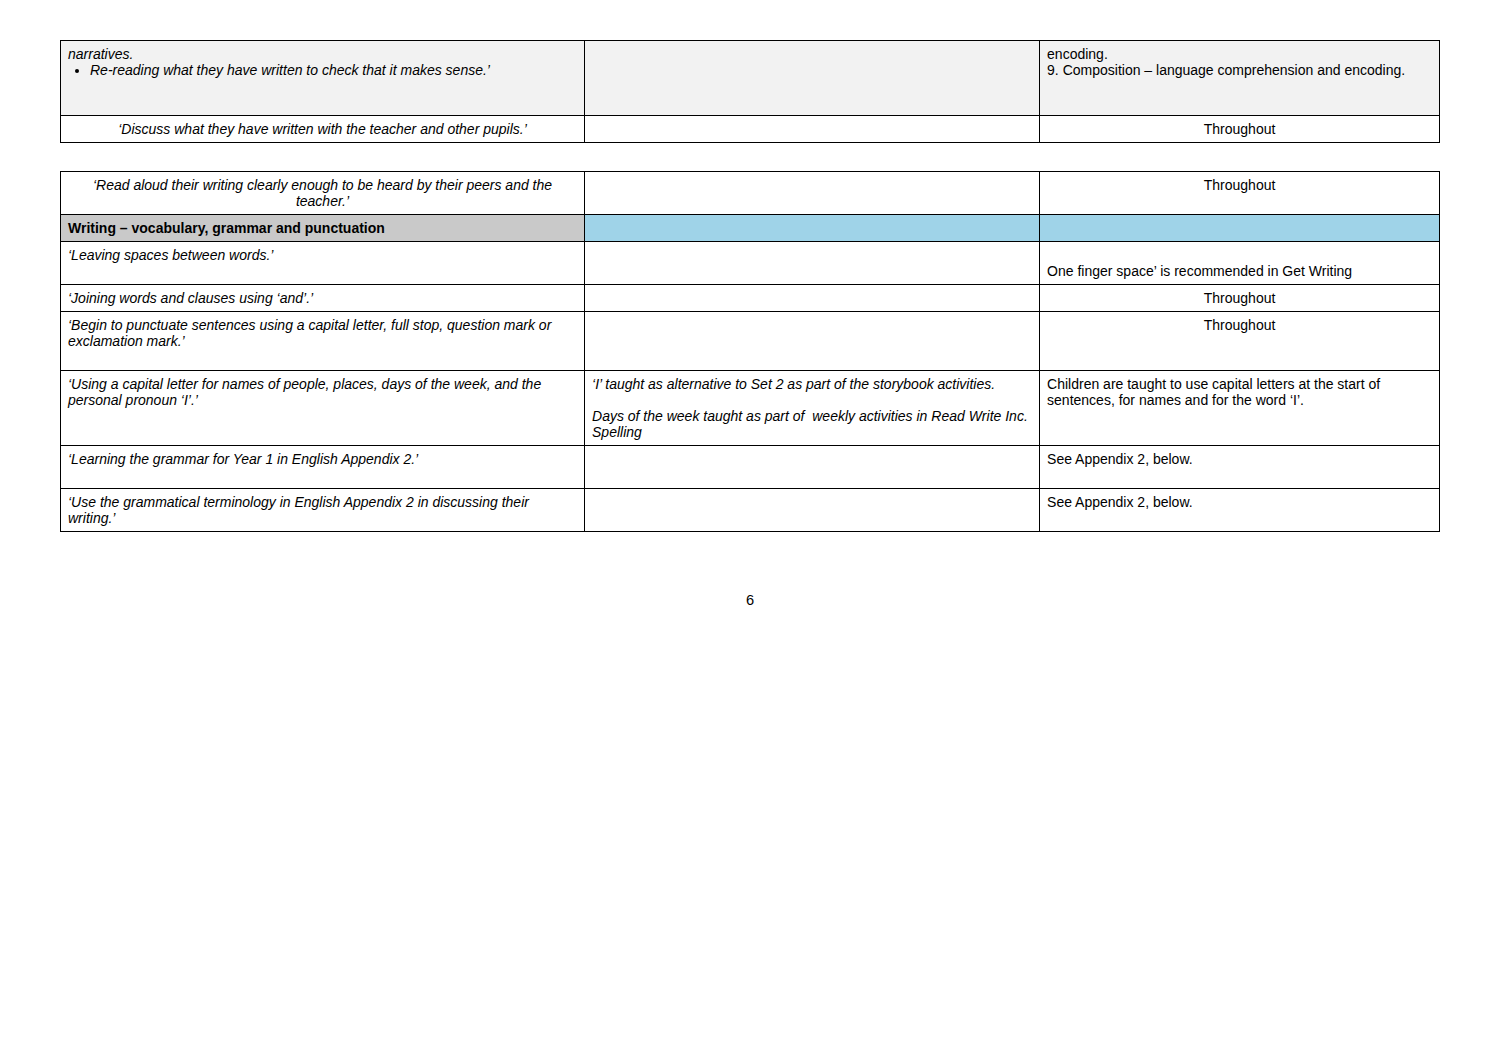| narratives. Re-reading what they have written to check that it makes sense.’ | | encoding. 9. Composition – language comprehension and encoding. |
| ‘Discuss what they have written with the teacher and other pupils.’ | | Throughout |
| ‘Read aloud their writing clearly enough to be heard by their peers and the teacher.’ | | Throughout |
| Writing – vocabulary, grammar and punctuation | | |
| ‘Leaving spaces between words.’ | | One finger space’ is recommended in Get Writing |
| ‘Joining words and clauses using ‘and’.’ | | Throughout |
| ‘Begin to punctuate sentences using a capital letter, full stop, question mark or exclamation mark.’ | | Throughout |
| ‘Using a capital letter for names of people, places, days of the week, and the personal pronoun ‘I’.’ | ‘I’ taught as alternative to Set 2 as part of the storybook activities. Days of the week taught as part of weekly activities in Read Write Inc. Spelling | Children are taught to use capital letters at the start of sentences, for names and for the word ‘I’. |
| ‘Learning the grammar for Year 1 in English Appendix 2.’ | | See Appendix 2, below. |
| ‘Use the grammatical terminology in English Appendix 2 in discussing their writing.’ | | See Appendix 2, below. |
6